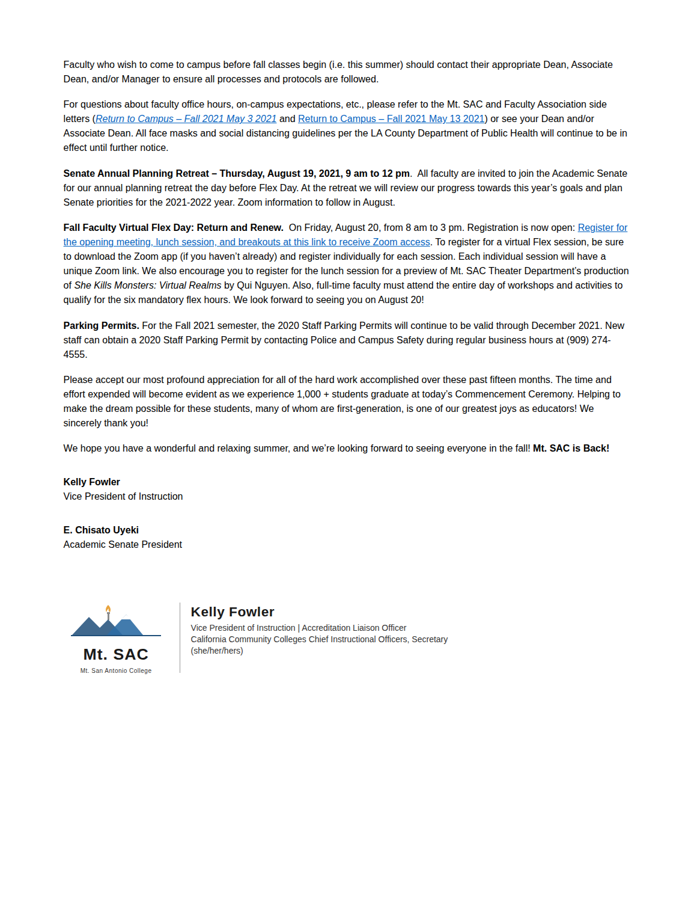Faculty who wish to come to campus before fall classes begin (i.e. this summer) should contact their appropriate Dean, Associate Dean, and/or Manager to ensure all processes and protocols are followed.
For questions about faculty office hours, on-campus expectations, etc., please refer to the Mt. SAC and Faculty Association side letters (Return to Campus – Fall 2021 May 3 2021 and Return to Campus – Fall 2021 May 13 2021) or see your Dean and/or Associate Dean. All face masks and social distancing guidelines per the LA County Department of Public Health will continue to be in effect until further notice.
Senate Annual Planning Retreat – Thursday, August 19, 2021, 9 am to 12 pm. All faculty are invited to join the Academic Senate for our annual planning retreat the day before Flex Day. At the retreat we will review our progress towards this year’s goals and plan Senate priorities for the 2021-2022 year. Zoom information to follow in August.
Fall Faculty Virtual Flex Day: Return and Renew. On Friday, August 20, from 8 am to 3 pm. Registration is now open: Register for the opening meeting, lunch session, and breakouts at this link to receive Zoom access. To register for a virtual Flex session, be sure to download the Zoom app (if you haven’t already) and register individually for each session. Each individual session will have a unique Zoom link. We also encourage you to register for the lunch session for a preview of Mt. SAC Theater Department’s production of She Kills Monsters: Virtual Realms by Qui Nguyen. Also, full-time faculty must attend the entire day of workshops and activities to qualify for the six mandatory flex hours. We look forward to seeing you on August 20!
Parking Permits. For the Fall 2021 semester, the 2020 Staff Parking Permits will continue to be valid through December 2021. New staff can obtain a 2020 Staff Parking Permit by contacting Police and Campus Safety during regular business hours at (909) 274-4555.
Please accept our most profound appreciation for all of the hard work accomplished over these past fifteen months. The time and effort expended will become evident as we experience 1,000 + students graduate at today’s Commencement Ceremony. Helping to make the dream possible for these students, many of whom are first-generation, is one of our greatest joys as educators! We sincerely thank you!
We hope you have a wonderful and relaxing summer, and we’re looking forward to seeing everyone in the fall! Mt. SAC is Back!
Kelly Fowler
Vice President of Instruction
E. Chisato Uyeki
Academic Senate President
Mt. SAC
Mt. San Antonio College
Kelly Fowler
Vice President of Instruction | Accreditation Liaison Officer
California Community Colleges Chief Instructional Officers, Secretary
(she/her/hers)